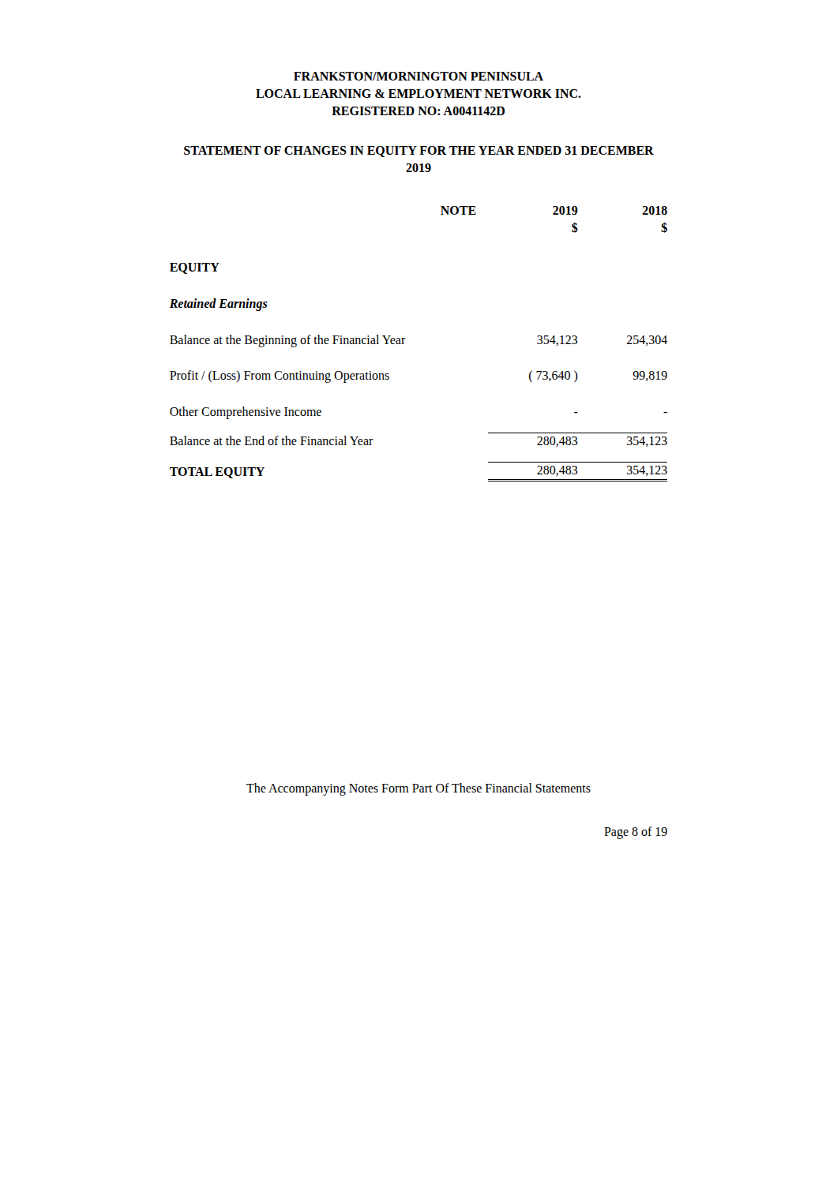FRANKSTON/MORNINGTON PENINSULA LOCAL LEARNING & EMPLOYMENT NETWORK INC. REGISTERED NO: A0041142D
STATEMENT OF CHANGES IN EQUITY FOR THE YEAR ENDED 31 DECEMBER 2019
| | NOTE | 2019 | 2018 |
| | | $ | $ |
| EQUITY | | | |
| Retained Earnings | | | |
| Balance at the Beginning of the Financial Year | | 354,123 | 254,304 |
| Profit / (Loss) From Continuing Operations | | ( 73,640 ) | 99,819 |
| Other Comprehensive Income | | - | - |
| Balance at the End of the Financial Year | | 280,483 | 354,123 |
| TOTAL EQUITY | | 280,483 | 354,123 |
The Accompanying Notes Form Part Of These Financial Statements
Page 8 of 19